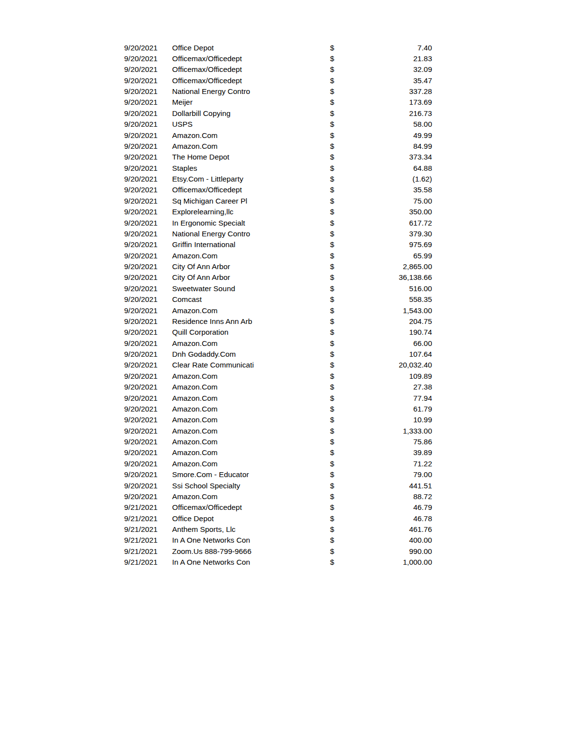| 9/20/2021 | Office Depot | $ | 7.40 |
| 9/20/2021 | Officemax/Officedept | $ | 21.83 |
| 9/20/2021 | Officemax/Officedept | $ | 32.09 |
| 9/20/2021 | Officemax/Officedept | $ | 35.47 |
| 9/20/2021 | National Energy Contro | $ | 337.28 |
| 9/20/2021 | Meijer | $ | 173.69 |
| 9/20/2021 | Dollarbill Copying | $ | 216.73 |
| 9/20/2021 | USPS | $ | 58.00 |
| 9/20/2021 | Amazon.Com | $ | 49.99 |
| 9/20/2021 | Amazon.Com | $ | 84.99 |
| 9/20/2021 | The Home Depot | $ | 373.34 |
| 9/20/2021 | Staples | $ | 64.88 |
| 9/20/2021 | Etsy.Com - Littleparty | $ | (1.62) |
| 9/20/2021 | Officemax/Officedept | $ | 35.58 |
| 9/20/2021 | Sq Michigan Career Pl | $ | 75.00 |
| 9/20/2021 | Explorelearning,llc | $ | 350.00 |
| 9/20/2021 | In Ergonomic Specialt | $ | 617.72 |
| 9/20/2021 | National Energy Contro | $ | 379.30 |
| 9/20/2021 | Griffin International | $ | 975.69 |
| 9/20/2021 | Amazon.Com | $ | 65.99 |
| 9/20/2021 | City Of Ann Arbor | $ | 2,865.00 |
| 9/20/2021 | City Of Ann Arbor | $ | 36,138.66 |
| 9/20/2021 | Sweetwater Sound | $ | 516.00 |
| 9/20/2021 | Comcast | $ | 558.35 |
| 9/20/2021 | Amazon.Com | $ | 1,543.00 |
| 9/20/2021 | Residence Inns Ann Arb | $ | 204.75 |
| 9/20/2021 | Quill Corporation | $ | 190.74 |
| 9/20/2021 | Amazon.Com | $ | 66.00 |
| 9/20/2021 | Dnh Godaddy.Com | $ | 107.64 |
| 9/20/2021 | Clear Rate Communicati | $ | 20,032.40 |
| 9/20/2021 | Amazon.Com | $ | 109.89 |
| 9/20/2021 | Amazon.Com | $ | 27.38 |
| 9/20/2021 | Amazon.Com | $ | 77.94 |
| 9/20/2021 | Amazon.Com | $ | 61.79 |
| 9/20/2021 | Amazon.Com | $ | 10.99 |
| 9/20/2021 | Amazon.Com | $ | 1,333.00 |
| 9/20/2021 | Amazon.Com | $ | 75.86 |
| 9/20/2021 | Amazon.Com | $ | 39.89 |
| 9/20/2021 | Amazon.Com | $ | 71.22 |
| 9/20/2021 | Smore.Com - Educator | $ | 79.00 |
| 9/20/2021 | Ssi School Specialty | $ | 441.51 |
| 9/20/2021 | Amazon.Com | $ | 88.72 |
| 9/21/2021 | Officemax/Officedept | $ | 46.79 |
| 9/21/2021 | Office Depot | $ | 46.78 |
| 9/21/2021 | Anthem Sports, Llc | $ | 461.76 |
| 9/21/2021 | In A One Networks Con | $ | 400.00 |
| 9/21/2021 | Zoom.Us 888-799-9666 | $ | 990.00 |
| 9/21/2021 | In A One Networks Con | $ | 1,000.00 |